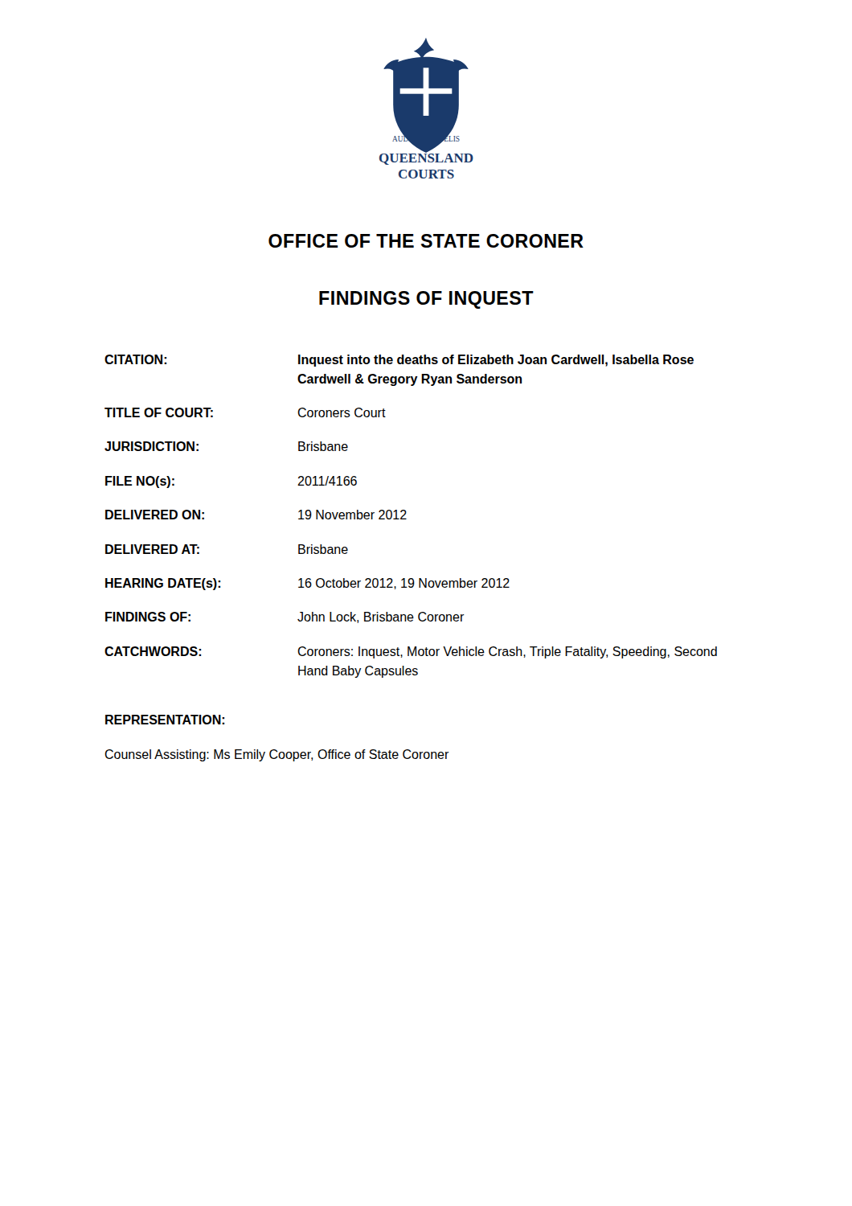OFFICE OF THE STATE CORONER
FINDINGS OF INQUEST
| CITATION: | Inquest into the deaths of Elizabeth Joan Cardwell, Isabella Rose Cardwell & Gregory Ryan Sanderson |
| TITLE OF COURT: | Coroners Court |
| JURISDICTION: | Brisbane |
| FILE NO(s): | 2011/4166 |
| DELIVERED ON: | 19 November 2012 |
| DELIVERED AT: | Brisbane |
| HEARING DATE(s): | 16 October 2012, 19 November 2012 |
| FINDINGS OF: | John Lock, Brisbane Coroner |
| CATCHWORDS: | Coroners: Inquest, Motor Vehicle Crash, Triple Fatality, Speeding, Second Hand Baby Capsules |
REPRESENTATION:
Counsel Assisting: Ms Emily Cooper, Office of State Coroner